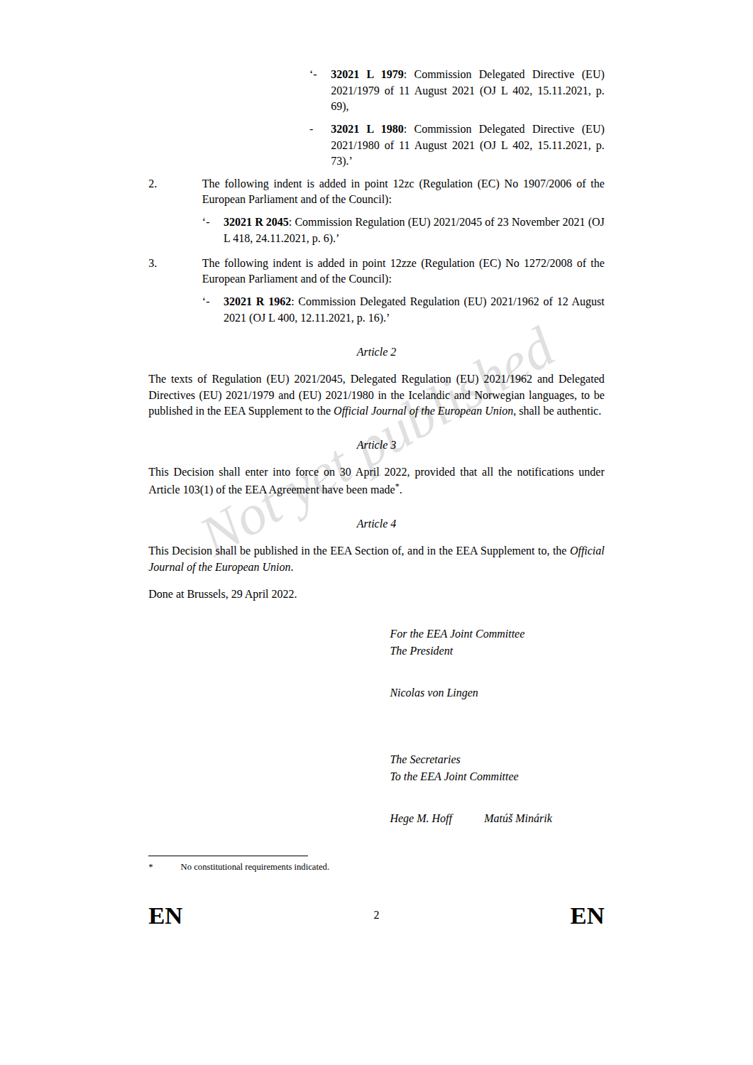Not yet published
‘- 32021 L 1979: Commission Delegated Directive (EU) 2021/1979 of 11 August 2021 (OJ L 402, 15.11.2021, p. 69),
- 32021 L 1980: Commission Delegated Directive (EU) 2021/1980 of 11 August 2021 (OJ L 402, 15.11.2021, p. 73).’
2. The following indent is added in point 12zc (Regulation (EC) No 1907/2006 of the European Parliament and of the Council):
‘- 32021 R 2045: Commission Regulation (EU) 2021/2045 of 23 November 2021 (OJ L 418, 24.11.2021, p. 6).’
3. The following indent is added in point 12zze (Regulation (EC) No 1272/2008 of the European Parliament and of the Council):
‘- 32021 R 1962: Commission Delegated Regulation (EU) 2021/1962 of 12 August 2021 (OJ L 400, 12.11.2021, p. 16).’
Article 2
The texts of Regulation (EU) 2021/2045, Delegated Regulation (EU) 2021/1962 and Delegated Directives (EU) 2021/1979 and (EU) 2021/1980 in the Icelandic and Norwegian languages, to be published in the EEA Supplement to the Official Journal of the European Union, shall be authentic.
Article 3
This Decision shall enter into force on 30 April 2022, provided that all the notifications under Article 103(1) of the EEA Agreement have been made*.
Article 4
This Decision shall be published in the EEA Section of, and in the EEA Supplement to, the Official Journal of the European Union.
Done at Brussels, 29 April 2022.
For the EEA Joint Committee
The President
Nicolas von Lingen
The Secretaries
To the EEA Joint Committee
Hege M. Hoff Matúš Minárik
* No constitutional requirements indicated.
EN 2 EN